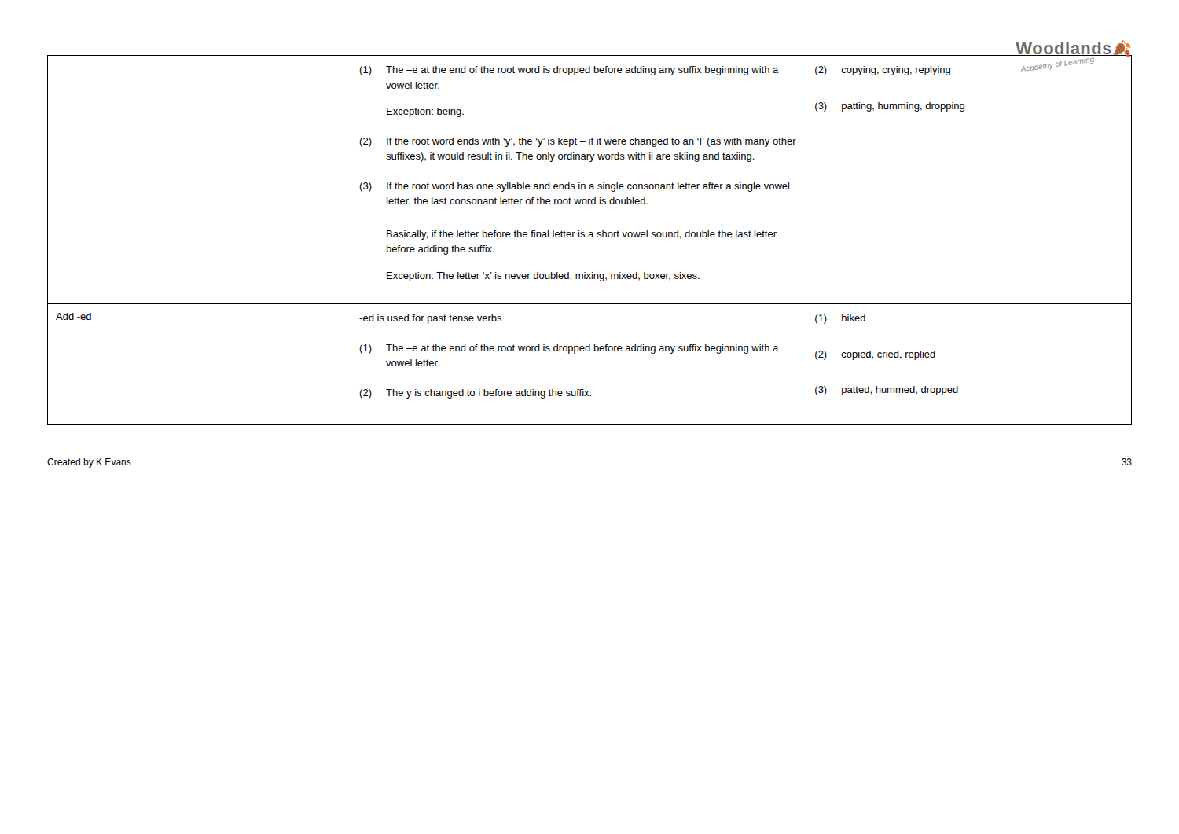Woodlands🍂
Academy of Learning
| | The –e at the end of the root word is dropped before adding any suffix beginning with a vowel letter. Exception: being. If the root word ends with ‘y’, the ‘y’ is kept – if it were changed to an ‘I’ (as with many other suffixes), it would result in ii. The only ordinary words with ii are skiing and taxiing. If the root word has one syllable and ends in a single consonant letter after a single vowel letter, the last consonant letter of the root word is doubled. Basically, if the letter before the final letter is a short vowel sound, double the last letter before adding the suffix. Exception: The letter ‘x’ is never doubled: mixing, mixed, boxer, sixes. | copying, crying, replying patting, humming, dropping |
| Add -ed | -ed is used for past tense verbs The –e at the end of the root word is dropped before adding any suffix beginning with a vowel letter. The y is changed to i before adding the suffix. | hiked copied, cried, replied patted, hummed, dropped |
Created by K Evans
33